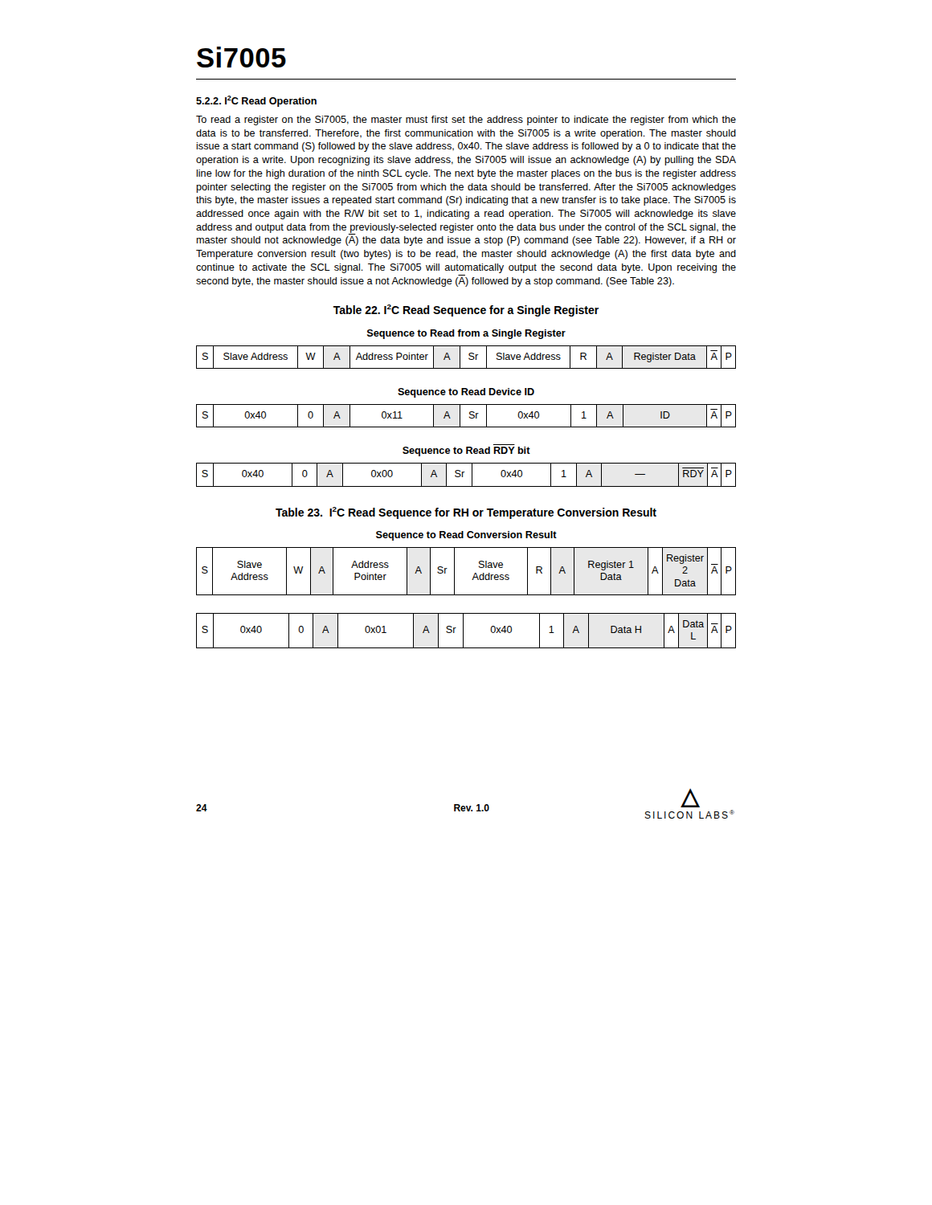Si7005
5.2.2. I2C Read Operation
To read a register on the Si7005, the master must first set the address pointer to indicate the register from which the data is to be transferred. Therefore, the first communication with the Si7005 is a write operation. The master should issue a start command (S) followed by the slave address, 0x40. The slave address is followed by a 0 to indicate that the operation is a write. Upon recognizing its slave address, the Si7005 will issue an acknowledge (A) by pulling the SDA line low for the high duration of the ninth SCL cycle. The next byte the master places on the bus is the register address pointer selecting the register on the Si7005 from which the data should be transferred. After the Si7005 acknowledges this byte, the master issues a repeated start command (Sr) indicating that a new transfer is to take place. The Si7005 is addressed once again with the R/W bit set to 1, indicating a read operation. The Si7005 will acknowledge its slave address and output data from the previously-selected register onto the data bus under the control of the SCL signal, the master should not acknowledge (A) the data byte and issue a stop (P) command (see Table 22). However, if a RH or Temperature conversion result (two bytes) is to be read, the master should acknowledge (A) the first data byte and continue to activate the SCL signal. The Si7005 will automatically output the second data byte. Upon receiving the second byte, the master should issue a not Acknowledge (A) followed by a stop command. (See Table 23).
Table 22. I2C Read Sequence for a Single Register
Sequence to Read from a Single Register
| S | Slave Address | W | A | Address Pointer | A | Sr | Slave Address | R | A | Register Data | A | P |
Sequence to Read Device ID
| S | 0x40 | 0 | A | 0x11 | A | Sr | 0x40 | 1 | A | ID | A | P |
Sequence to Read RDY bit
| S | 0x40 | 0 | A | 0x00 | A | Sr | 0x40 | 1 | A | — | RDY | A | P |
Table 23. I2C Read Sequence for RH or Temperature Conversion Result
Sequence to Read Conversion Result
| S | Slave Address | W | A | Address Pointer | A | Sr | Slave Address | R | A | Register 1 Data | A | Register 2 Data | A | P |
| S | 0x40 | 0 | A | 0x01 | A | Sr | 0x40 | 1 | A | Data H | A | Data L | A | P |
24
Rev. 1.0
△
SILICON LABS®